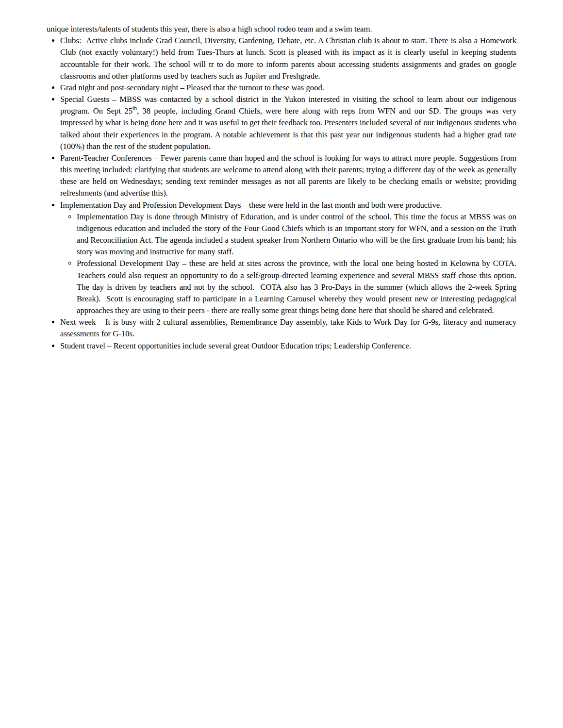unique interests/talents of students this year, there is also a high school rodeo team and a swim team.
Clubs: Active clubs include Grad Council, Diversity, Gardening, Debate, etc. A Christian club is about to start. There is also a Homework Club (not exactly voluntary!) held from Tues-Thurs at lunch. Scott is pleased with its impact as it is clearly useful in keeping students accountable for their work. The school will tr to do more to inform parents about accessing students assignments and grades on google classrooms and other platforms used by teachers such as Jupiter and Freshgrade.
Grad night and post-secondary night – Pleased that the turnout to these was good.
Special Guests – MBSS was contacted by a school district in the Yukon interested in visiting the school to learn about our indigenous program. On Sept 25th, 38 people, including Grand Chiefs, were here along with reps from WFN and our SD. The groups was very impressed by what is being done here and it was useful to get their feedback too. Presenters included several of our indigenous students who talked about their experiences in the program. A notable achievement is that this past year our indigenous students had a higher grad rate (100%) than the rest of the student population.
Parent-Teacher Conferences – Fewer parents came than hoped and the school is looking for ways to attract more people. Suggestions from this meeting included: clarifying that students are welcome to attend along with their parents; trying a different day of the week as generally these are held on Wednesdays; sending text reminder messages as not all parents are likely to be checking emails or website; providing refreshments (and advertise this).
Implementation Day and Profession Development Days – these were held in the last month and both were productive.
Implementation Day is done through Ministry of Education, and is under control of the school. This time the focus at MBSS was on indigenous education and included the story of the Four Good Chiefs which is an important story for WFN, and a session on the Truth and Reconciliation Act. The agenda included a student speaker from Northern Ontario who will be the first graduate from his band; his story was moving and instructive for many staff.
Professional Development Day – these are held at sites across the province, with the local one being hosted in Kelowna by COTA. Teachers could also request an opportunity to do a self/group-directed learning experience and several MBSS staff chose this option. The day is driven by teachers and not by the school. COTA also has 3 Pro-Days in the summer (which allows the 2-week Spring Break). Scott is encouraging staff to participate in a Learning Carousel whereby they would present new or interesting pedagogical approaches they are using to their peers - there are really some great things being done here that should be shared and celebrated.
Next week – It is busy with 2 cultural assemblies, Remembrance Day assembly, take Kids to Work Day for G-9s, literacy and numeracy assessments for G-10s.
Student travel – Recent opportunities include several great Outdoor Education trips; Leadership Conference.